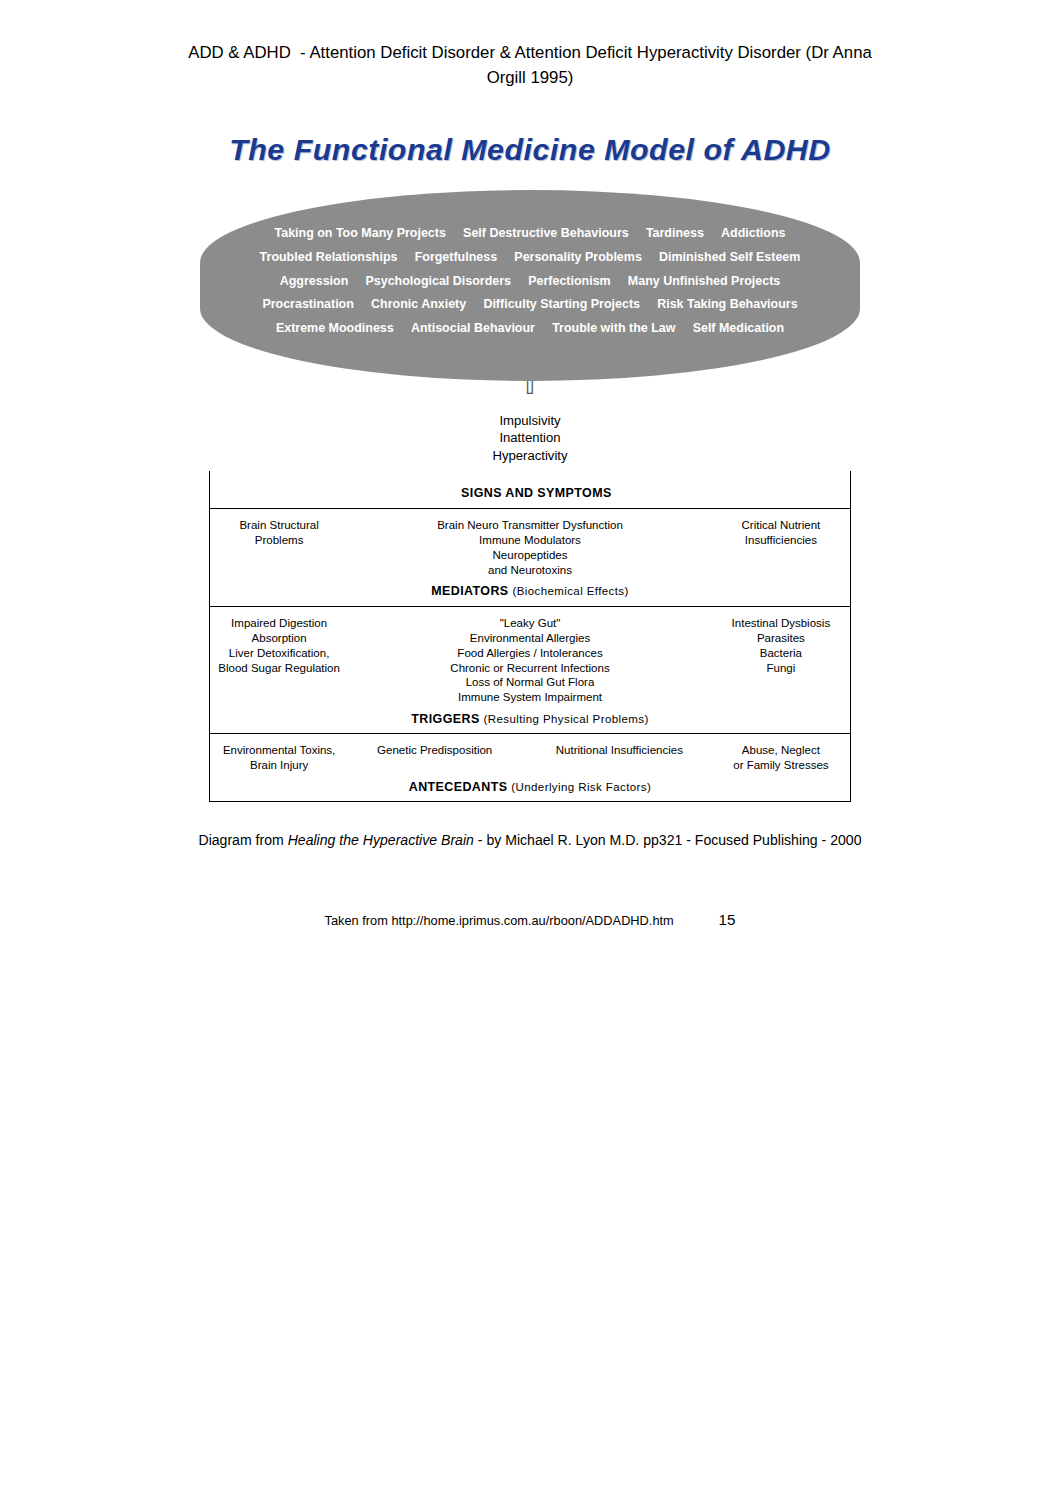ADD & ADHD - Attention Deficit Disorder & Attention Deficit Hyperactivity Disorder (Dr Anna Orgill 1995)
The Functional Medicine Model of ADHD
Taking on Too Many Projects Self Destructive Behaviours Tardiness Addictions Troubled Relationships Forgetfulness Personality Problems Diminished Self Esteem Aggression Psychological Disorders Perfectionism Many Unfinished Projects Procrastination Chronic Anxiety Difficulty Starting Projects Risk Taking Behaviours Extreme Moodiness Antisocial Behaviour Trouble with the Law Self Medication
⇧
Impulsivity
Inattention
Hyperactivity
SIGNS AND SYMPTOMS
Brain Structural Problems
Brain Neuro Transmitter Dysfunction
Immune Modulators
Neuropeptides
and Neurotoxins
Critical Nutrient Insufficiencies
MEDIATORS (Biochemical Effects)
Impaired Digestion
Absorption
Liver Detoxification,
Blood Sugar Regulation
"Leaky Gut"
Environmental Allergies
Food Allergies / Intolerances
Chronic or Recurrent Infections
Loss of Normal Gut Flora
Immune System Impairment
Intestinal Dysbiosis
Parasites
Bacteria
Fungi
TRIGGERS (Resulting Physical Problems)
Environmental Toxins,
Brain Injury
Genetic Predisposition
Nutritional Insufficiencies
Abuse, Neglect
or Family Stresses
ANTECEDANTS (Underlying Risk Factors)
Diagram from Healing the Hyperactive Brain - by Michael R. Lyon M.D. pp321 - Focused Publishing - 2000
Taken from http://home.iprimus.com.au/rboon/ADDADHD.htm 15